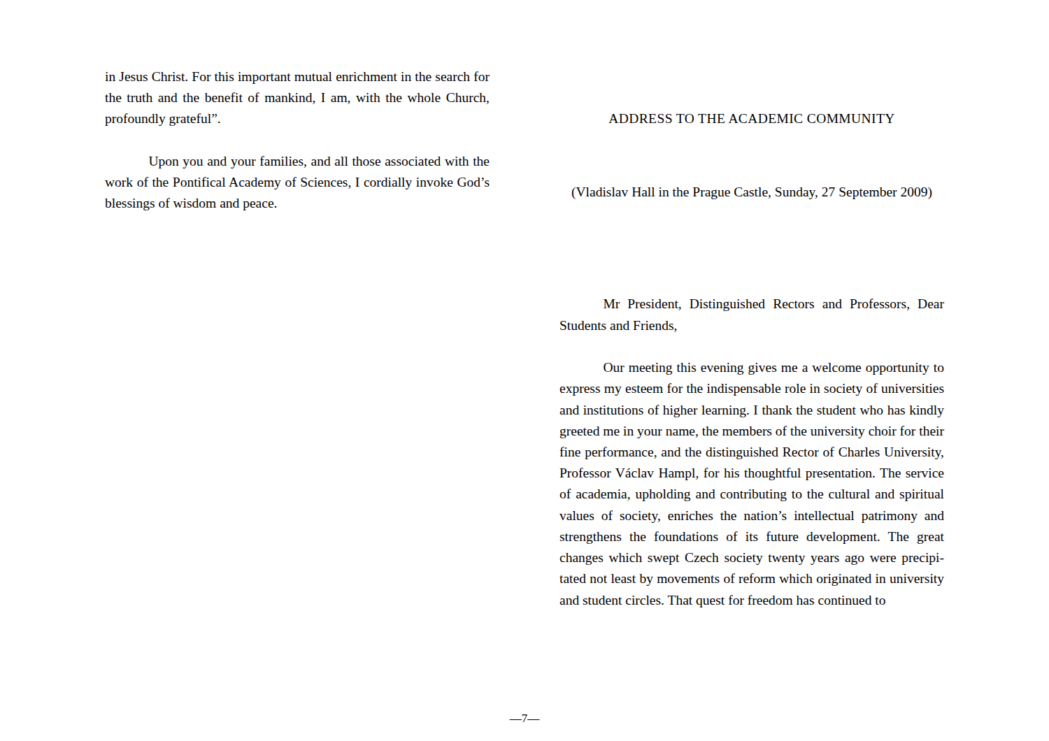in Jesus Christ. For this important mutual enrichment in the search for the truth and the benefit of mankind, I am, with the whole Church, profoundly grateful”.
Upon you and your families, and all those associated with the work of the Pontifical Academy of Sciences, I cordially invoke God’s blessings of wisdom and peace.
ADDRESS TO THE ACADEMIC COMMUNITY
(Vladislav Hall in the Prague Castle, Sunday, 27 September 2009)
Mr President, Distinguished Rectors and Professors, Dear Students and Friends,
Our meeting this evening gives me a welcome opportunity to express my esteem for the indispensable role in society of universities and institutions of higher learning. I thank the student who has kindly greeted me in your name, the members of the university choir for their fine performance, and the distinguished Rector of Charles University, Professor Václav Hampl, for his thoughtful presentation. The service of academia, upholding and contributing to the cultural and spiritual values of society, enriches the nation’s intellectual patrimony and strengthens the foundations of its future development. The great changes which swept Czech society twenty years ago were precipitated not least by movements of reform which originated in university and student circles. That quest for freedom has continued to
—7—